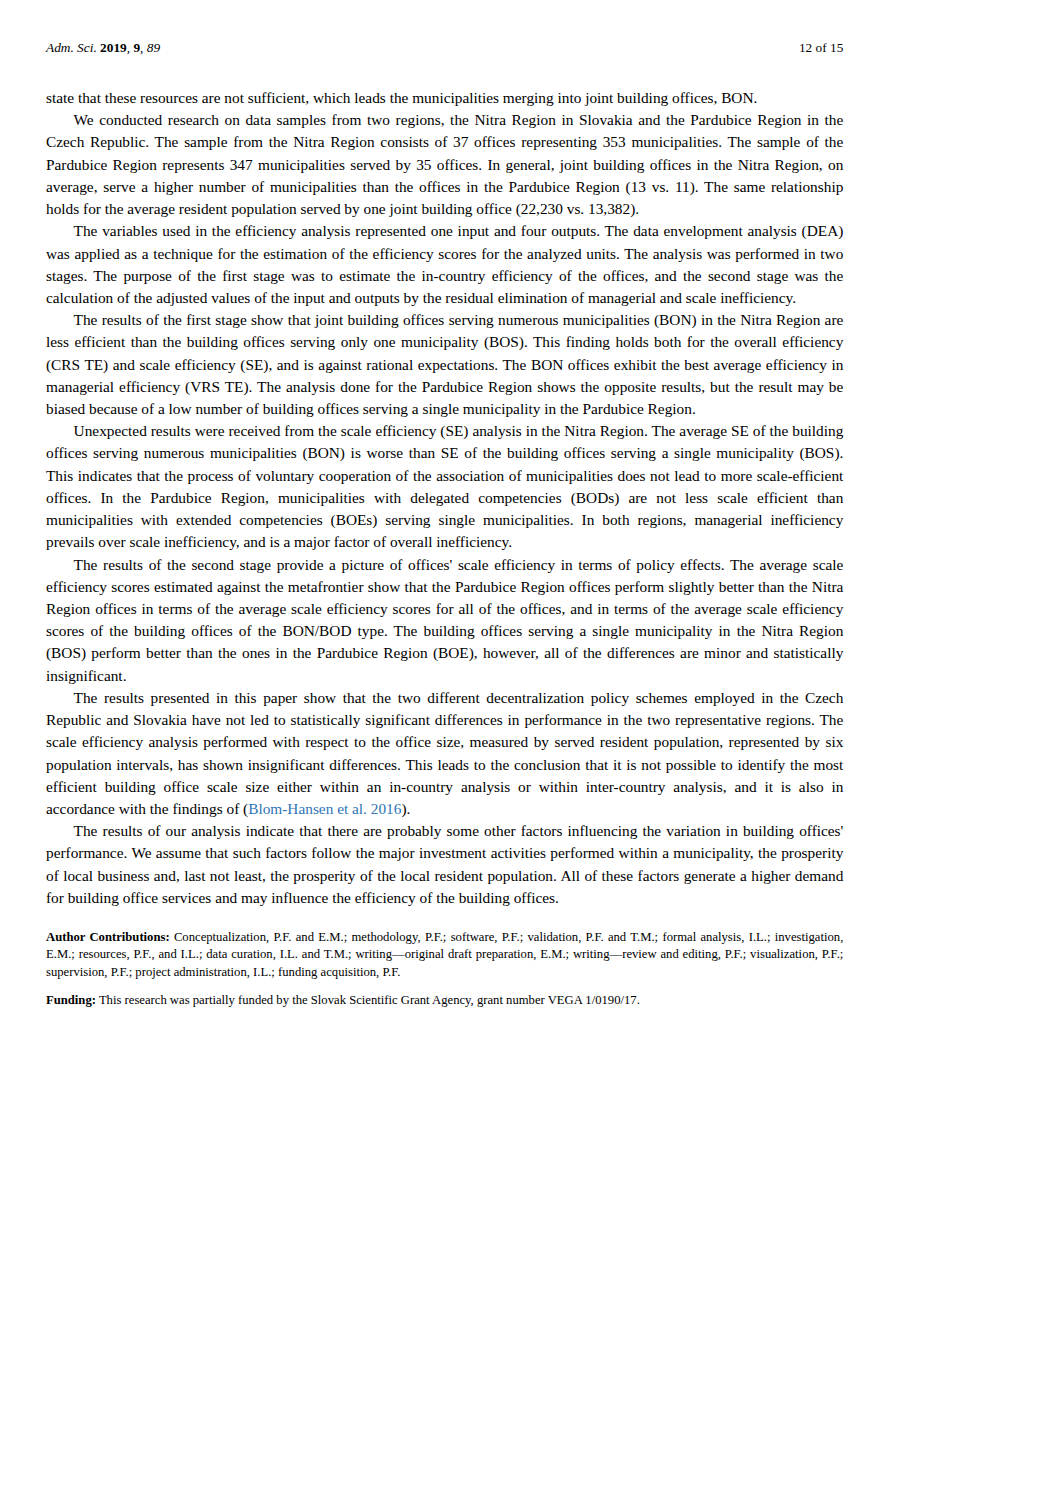Adm. Sci. 2019, 9, 89
12 of 15
state that these resources are not sufficient, which leads the municipalities merging into joint building offices, BON.
We conducted research on data samples from two regions, the Nitra Region in Slovakia and the Pardubice Region in the Czech Republic. The sample from the Nitra Region consists of 37 offices representing 353 municipalities. The sample of the Pardubice Region represents 347 municipalities served by 35 offices. In general, joint building offices in the Nitra Region, on average, serve a higher number of municipalities than the offices in the Pardubice Region (13 vs. 11). The same relationship holds for the average resident population served by one joint building office (22,230 vs. 13,382).
The variables used in the efficiency analysis represented one input and four outputs. The data envelopment analysis (DEA) was applied as a technique for the estimation of the efficiency scores for the analyzed units. The analysis was performed in two stages. The purpose of the first stage was to estimate the in-country efficiency of the offices, and the second stage was the calculation of the adjusted values of the input and outputs by the residual elimination of managerial and scale inefficiency.
The results of the first stage show that joint building offices serving numerous municipalities (BON) in the Nitra Region are less efficient than the building offices serving only one municipality (BOS). This finding holds both for the overall efficiency (CRS TE) and scale efficiency (SE), and is against rational expectations. The BON offices exhibit the best average efficiency in managerial efficiency (VRS TE). The analysis done for the Pardubice Region shows the opposite results, but the result may be biased because of a low number of building offices serving a single municipality in the Pardubice Region.
Unexpected results were received from the scale efficiency (SE) analysis in the Nitra Region. The average SE of the building offices serving numerous municipalities (BON) is worse than SE of the building offices serving a single municipality (BOS). This indicates that the process of voluntary cooperation of the association of municipalities does not lead to more scale-efficient offices. In the Pardubice Region, municipalities with delegated competencies (BODs) are not less scale efficient than municipalities with extended competencies (BOEs) serving single municipalities. In both regions, managerial inefficiency prevails over scale inefficiency, and is a major factor of overall inefficiency.
The results of the second stage provide a picture of offices' scale efficiency in terms of policy effects. The average scale efficiency scores estimated against the metafrontier show that the Pardubice Region offices perform slightly better than the Nitra Region offices in terms of the average scale efficiency scores for all of the offices, and in terms of the average scale efficiency scores of the building offices of the BON/BOD type. The building offices serving a single municipality in the Nitra Region (BOS) perform better than the ones in the Pardubice Region (BOE), however, all of the differences are minor and statistically insignificant.
The results presented in this paper show that the two different decentralization policy schemes employed in the Czech Republic and Slovakia have not led to statistically significant differences in performance in the two representative regions. The scale efficiency analysis performed with respect to the office size, measured by served resident population, represented by six population intervals, has shown insignificant differences. This leads to the conclusion that it is not possible to identify the most efficient building office scale size either within an in-country analysis or within inter-country analysis, and it is also in accordance with the findings of (Blom-Hansen et al. 2016).
The results of our analysis indicate that there are probably some other factors influencing the variation in building offices' performance. We assume that such factors follow the major investment activities performed within a municipality, the prosperity of local business and, last not least, the prosperity of the local resident population. All of these factors generate a higher demand for building office services and may influence the efficiency of the building offices.
Author Contributions: Conceptualization, P.F. and E.M.; methodology, P.F.; software, P.F.; validation, P.F. and T.M.; formal analysis, I.L.; investigation, E.M.; resources, P.F., and I.L.; data curation, I.L. and T.M.; writing—original draft preparation, E.M.; writing—review and editing, P.F.; visualization, P.F.; supervision, P.F.; project administration, I.L.; funding acquisition, P.F.
Funding: This research was partially funded by the Slovak Scientific Grant Agency, grant number VEGA 1/0190/17.